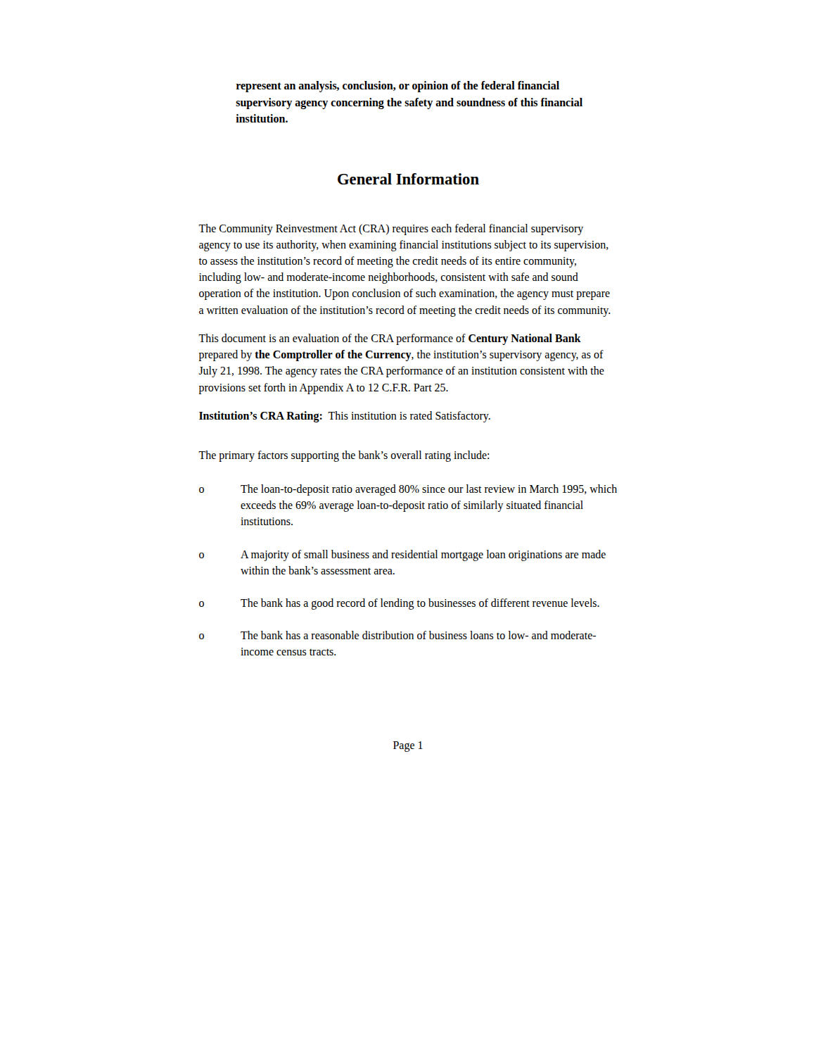represent an analysis, conclusion, or opinion of the federal financial supervisory agency concerning the safety and soundness of this financial institution.
General Information
The Community Reinvestment Act (CRA) requires each federal financial supervisory agency to use its authority, when examining financial institutions subject to its supervision, to assess the institution’s record of meeting the credit needs of its entire community, including low- and moderate-income neighborhoods, consistent with safe and sound operation of the institution. Upon conclusion of such examination, the agency must prepare a written evaluation of the institution’s record of meeting the credit needs of its community.
This document is an evaluation of the CRA performance of Century National Bank prepared by the Comptroller of the Currency, the institution’s supervisory agency, as of July 21, 1998. The agency rates the CRA performance of an institution consistent with the provisions set forth in Appendix A to 12 C.F.R. Part 25.
Institution’s CRA Rating: This institution is rated Satisfactory.
The primary factors supporting the bank’s overall rating include:
o The loan-to-deposit ratio averaged 80% since our last review in March 1995, which exceeds the 69% average loan-to-deposit ratio of similarly situated financial institutions.
o A majority of small business and residential mortgage loan originations are made within the bank’s assessment area.
o The bank has a good record of lending to businesses of different revenue levels.
o The bank has a reasonable distribution of business loans to low- and moderate- income census tracts.
Page 1